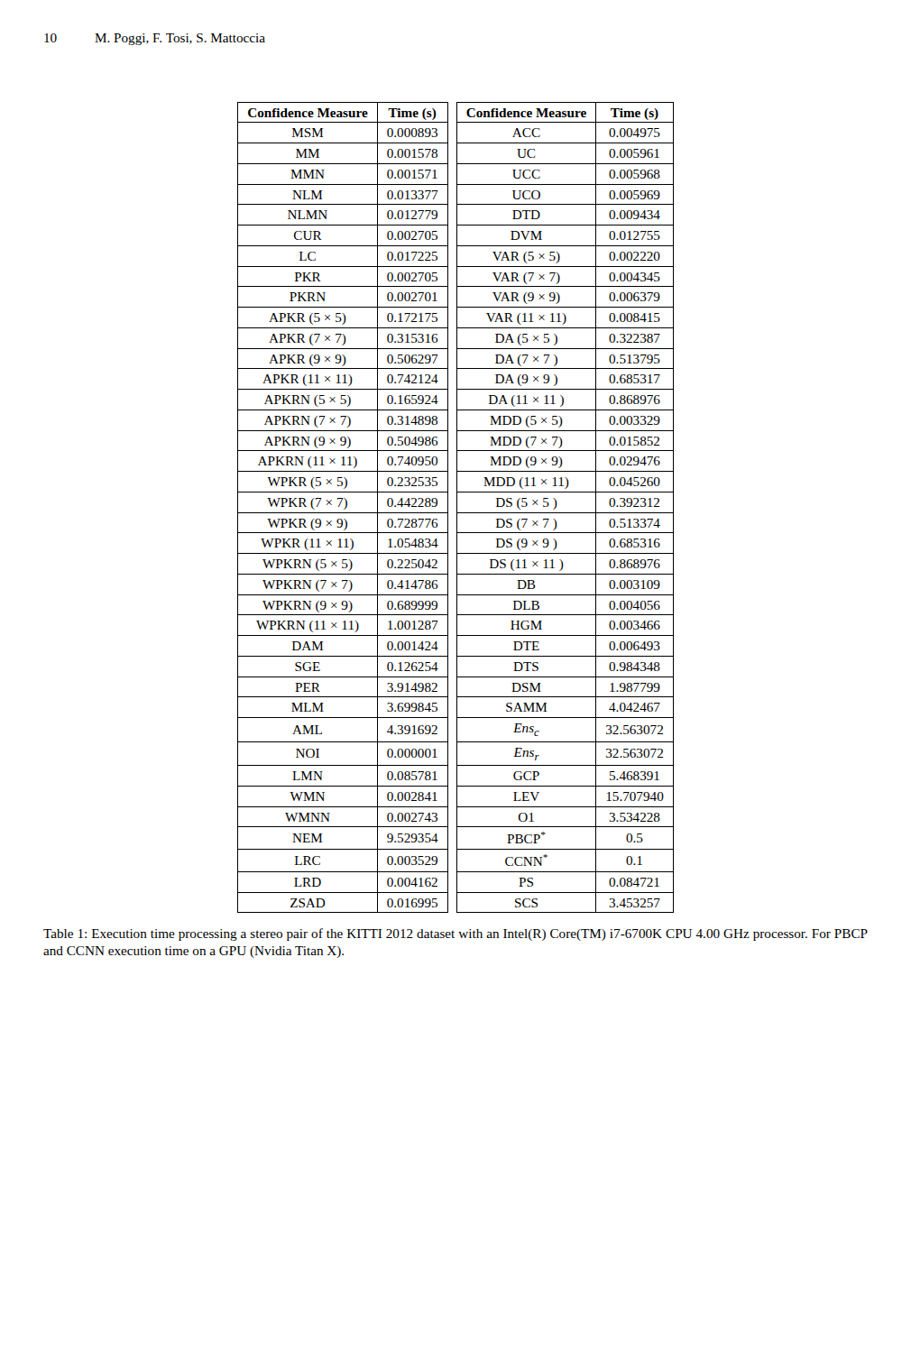10 M. Poggi, F. Tosi, S. Mattoccia
| Confidence Measure | Time (s) | | Confidence Measure | Time (s) |
| --- | --- | --- | --- | --- |
| MSM | 0.000893 | | ACC | 0.004975 |
| MM | 0.001578 | | UC | 0.005961 |
| MMN | 0.001571 | | UCC | 0.005968 |
| NLM | 0.013377 | | UCO | 0.005969 |
| NLMN | 0.012779 | | DTD | 0.009434 |
| CUR | 0.002705 | | DVM | 0.012755 |
| LC | 0.017225 | | VAR (5 × 5) | 0.002220 |
| PKR | 0.002705 | | VAR (7 × 7) | 0.004345 |
| PKRN | 0.002701 | | VAR (9 × 9) | 0.006379 |
| APKR (5 × 5) | 0.172175 | | VAR (11 × 11) | 0.008415 |
| APKR (7 × 7) | 0.315316 | | DA (5 × 5 ) | 0.322387 |
| APKR (9 × 9) | 0.506297 | | DA (7 × 7 ) | 0.513795 |
| APKR (11 × 11) | 0.742124 | | DA (9 × 9 ) | 0.685317 |
| APKRN (5 × 5) | 0.165924 | | DA (11 × 11 ) | 0.868976 |
| APKRN (7 × 7) | 0.314898 | | MDD (5 × 5) | 0.003329 |
| APKRN (9 × 9) | 0.504986 | | MDD (7 × 7) | 0.015852 |
| APKRN (11 × 11) | 0.740950 | | MDD (9 × 9) | 0.029476 |
| WPKR (5 × 5) | 0.232535 | | MDD (11 × 11) | 0.045260 |
| WPKR (7 × 7) | 0.442289 | | DS (5 × 5 ) | 0.392312 |
| WPKR (9 × 9) | 0.728776 | | DS (7 × 7 ) | 0.513374 |
| WPKR (11 × 11) | 1.054834 | | DS (9 × 9 ) | 0.685316 |
| WPKRN (5 × 5) | 0.225042 | | DS (11 × 11 ) | 0.868976 |
| WPKRN (7 × 7) | 0.414786 | | DB | 0.003109 |
| WPKRN (9 × 9) | 0.689999 | | DLB | 0.004056 |
| WPKRN (11 × 11) | 1.001287 | | HGM | 0.003466 |
| DAM | 0.001424 | | DTE | 0.006493 |
| SGE | 0.126254 | | DTS | 0.984348 |
| PER | 3.914982 | | DSM | 1.987799 |
| MLM | 3.699845 | | SAMM | 4.042467 |
| AML | 4.391692 | | Ens c | 32.563072 |
| NOI | 0.000001 | | Ens r | 32.563072 |
| LMN | 0.085781 | | GCP | 5.468391 |
| WMN | 0.002841 | | LEV | 15.707940 |
| WMNN | 0.002743 | | O1 | 3.534228 |
| NEM | 9.529354 | | PBCP * | 0.5 |
| LRC | 0.003529 | | CCNN * | 0.1 |
| LRD | 0.004162 | | PS | 0.084721 |
| ZSAD | 0.016995 | | SCS | 3.453257 |
Table 1: Execution time processing a stereo pair of the KITTI 2012 dataset with an Intel(R) Core(TM) i7-6700K CPU 4.00 GHz processor. For PBCP and CCNN execution time on a GPU (Nvidia Titan X).